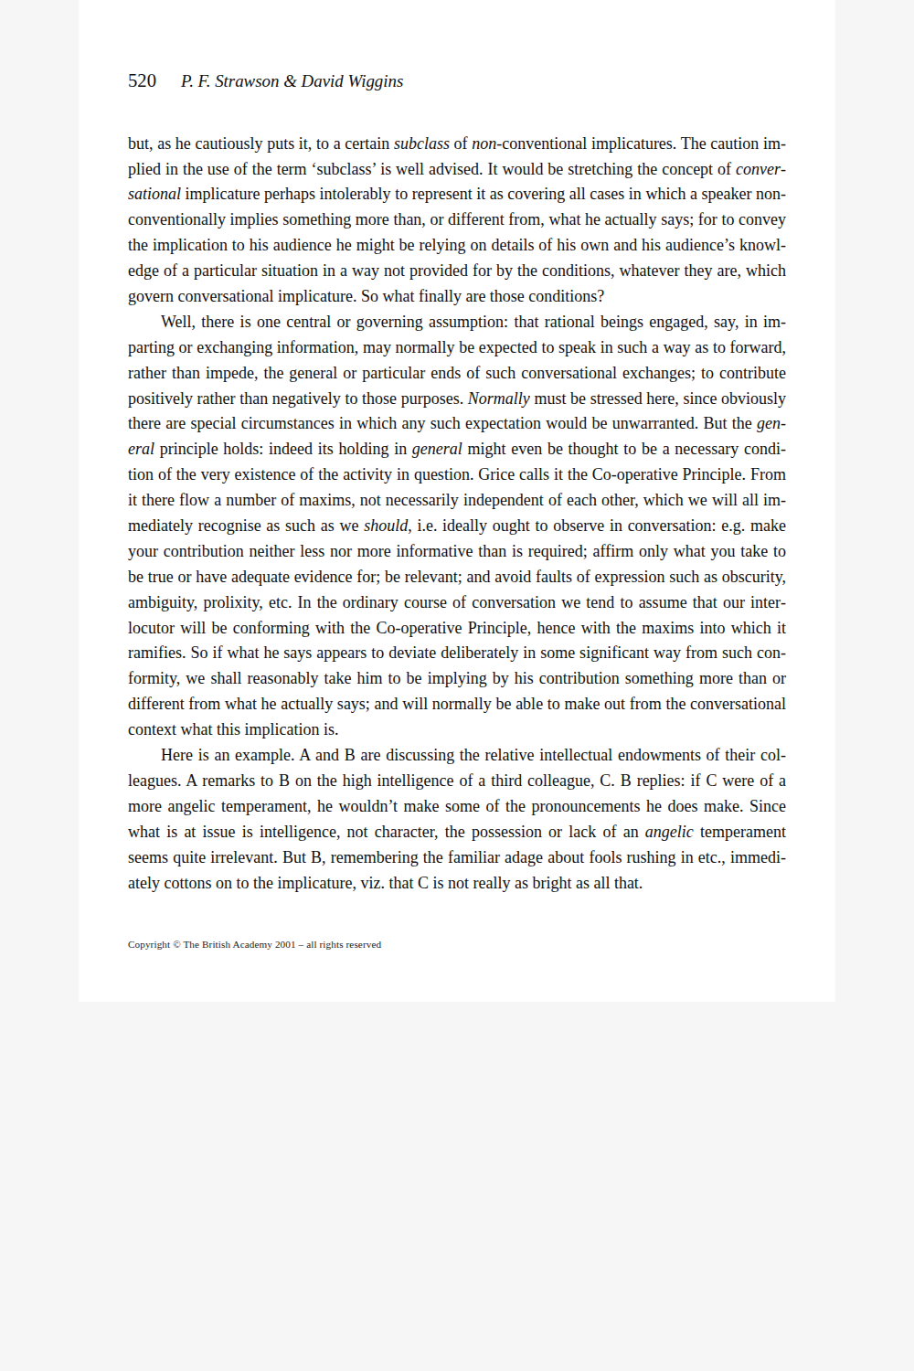520 P. F. Strawson & David Wiggins
but, as he cautiously puts it, to a certain subclass of non-conventional implicatures. The caution implied in the use of the term ‘subclass’ is well advised. It would be stretching the concept of conversational implicature perhaps intolerably to represent it as covering all cases in which a speaker non-conventionally implies something more than, or different from, what he actually says; for to convey the implication to his audience he might be relying on details of his own and his audience’s knowledge of a particular situation in a way not provided for by the conditions, whatever they are, which govern conversational implicature. So what finally are those conditions?
Well, there is one central or governing assumption: that rational beings engaged, say, in imparting or exchanging information, may normally be expected to speak in such a way as to forward, rather than impede, the general or particular ends of such conversational exchanges; to contribute positively rather than negatively to those purposes. Normally must be stressed here, since obviously there are special circumstances in which any such expectation would be unwarranted. But the general principle holds: indeed its holding in general might even be thought to be a necessary condition of the very existence of the activity in question. Grice calls it the Co-operative Principle. From it there flow a number of maxims, not necessarily independent of each other, which we will all immediately recognise as such as we should, i.e. ideally ought to observe in conversation: e.g. make your contribution neither less nor more informative than is required; affirm only what you take to be true or have adequate evidence for; be relevant; and avoid faults of expression such as obscurity, ambiguity, prolixity, etc. In the ordinary course of conversation we tend to assume that our interlocutor will be conforming with the Co-operative Principle, hence with the maxims into which it ramifies. So if what he says appears to deviate deliberately in some significant way from such conformity, we shall reasonably take him to be implying by his contribution something more than or different from what he actually says; and will normally be able to make out from the conversational context what this implication is.
Here is an example. A and B are discussing the relative intellectual endowments of their colleagues. A remarks to B on the high intelligence of a third colleague, C. B replies: if C were of a more angelic temperament, he wouldn’t make some of the pronouncements he does make. Since what is at issue is intelligence, not character, the possession or lack of an angelic temperament seems quite irrelevant. But B, remembering the familiar adage about fools rushing in etc., immediately cottons on to the implicature, viz. that C is not really as bright as all that.
Copyright © The British Academy 2001 – all rights reserved